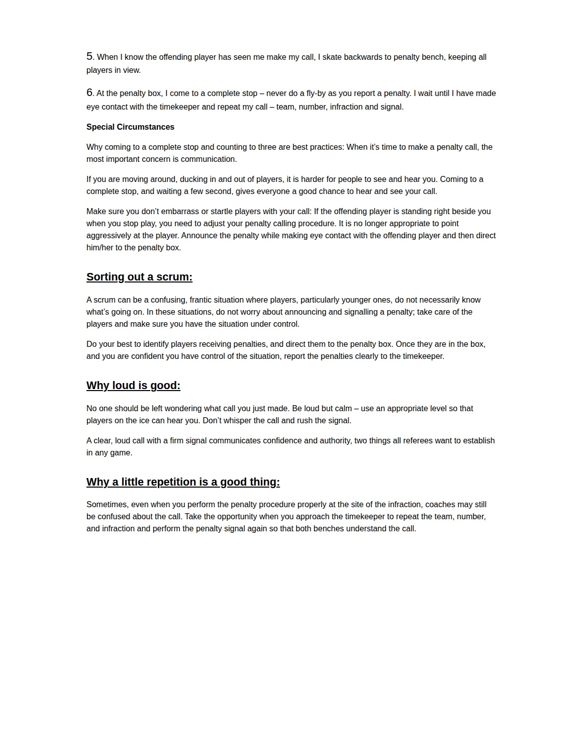5. When I know the offending player has seen me make my call, I skate backwards to penalty bench, keeping all players in view.
6. At the penalty box, I come to a complete stop – never do a fly-by as you report a penalty. I wait until I have made eye contact with the timekeeper and repeat my call – team, number, infraction and signal.
Special Circumstances
Why coming to a complete stop and counting to three are best practices: When it’s time to make a penalty call, the most important concern is communication.
If you are moving around, ducking in and out of players, it is harder for people to see and hear you. Coming to a complete stop, and waiting a few second, gives everyone a good chance to hear and see your call.
Make sure you don’t embarrass or startle players with your call: If the offending player is standing right beside you when you stop play, you need to adjust your penalty calling procedure. It is no longer appropriate to point aggressively at the player. Announce the penalty while making eye contact with the offending player and then direct him/her to the penalty box.
Sorting out a scrum:
A scrum can be a confusing, frantic situation where players, particularly younger ones, do not necessarily know what’s going on. In these situations, do not worry about announcing and signalling a penalty; take care of the players and make sure you have the situation under control.
Do your best to identify players receiving penalties, and direct them to the penalty box. Once they are in the box, and you are confident you have control of the situation, report the penalties clearly to the timekeeper.
Why loud is good:
No one should be left wondering what call you just made. Be loud but calm – use an appropriate level so that players on the ice can hear you. Don’t whisper the call and rush the signal.
A clear, loud call with a firm signal communicates confidence and authority, two things all referees want to establish in any game.
Why a little repetition is a good thing:
Sometimes, even when you perform the penalty procedure properly at the site of the infraction, coaches may still be confused about the call. Take the opportunity when you approach the timekeeper to repeat the team, number, and infraction and perform the penalty signal again so that both benches understand the call.